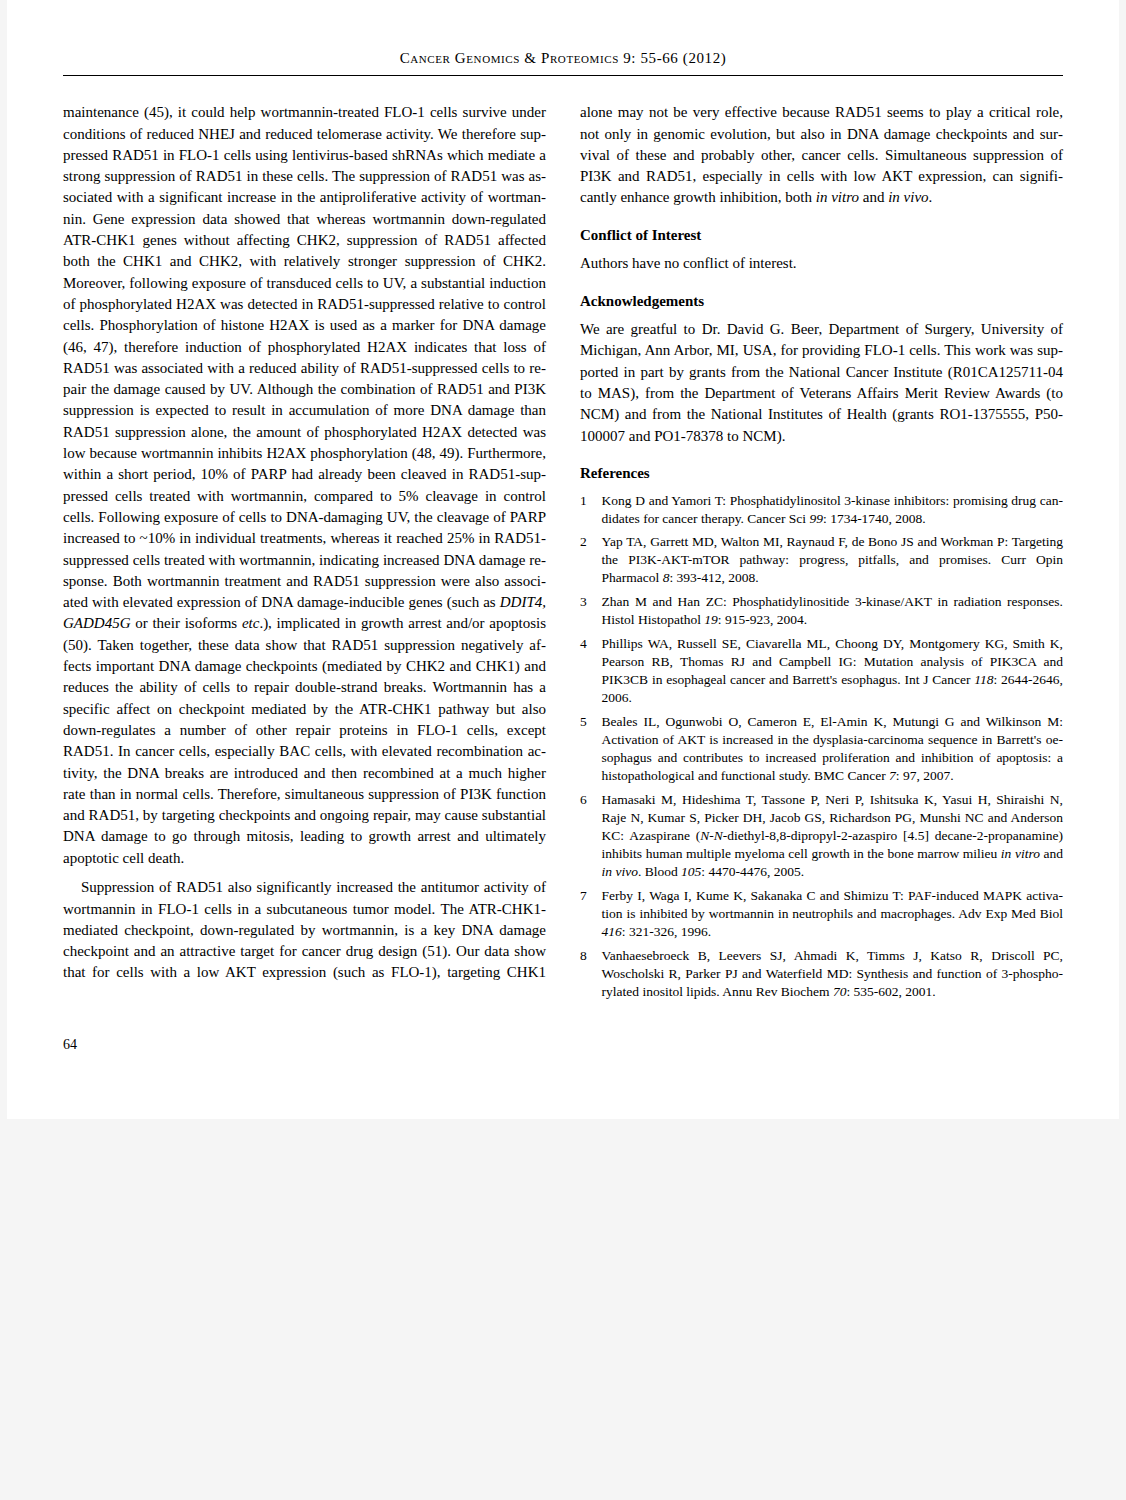Cancer Genomics & Proteomics 9: 55-66 (2012)
maintenance (45), it could help wortmannin-treated FLO-1 cells survive under conditions of reduced NHEJ and reduced telomerase activity. We therefore suppressed RAD51 in FLO-1 cells using lentivirus-based shRNAs which mediate a strong suppression of RAD51 in these cells. The suppression of RAD51 was associated with a significant increase in the antiproliferative activity of wortmannin. Gene expression data showed that whereas wortmannin down-regulated ATR-CHK1 genes without affecting CHK2, suppression of RAD51 affected both the CHK1 and CHK2, with relatively stronger suppression of CHK2. Moreover, following exposure of transduced cells to UV, a substantial induction of phosphorylated H2AX was detected in RAD51-suppressed relative to control cells. Phosphorylation of histone H2AX is used as a marker for DNA damage (46, 47), therefore induction of phosphorylated H2AX indicates that loss of RAD51 was associated with a reduced ability of RAD51-suppressed cells to repair the damage caused by UV. Although the combination of RAD51 and PI3K suppression is expected to result in accumulation of more DNA damage than RAD51 suppression alone, the amount of phosphorylated H2AX detected was low because wortmannin inhibits H2AX phosphorylation (48, 49). Furthermore, within a short period, 10% of PARP had already been cleaved in RAD51-suppressed cells treated with wortmannin, compared to 5% cleavage in control cells. Following exposure of cells to DNA-damaging UV, the cleavage of PARP increased to ~10% in individual treatments, whereas it reached 25% in RAD51-suppressed cells treated with wortmannin, indicating increased DNA damage response. Both wortmannin treatment and RAD51 suppression were also associated with elevated expression of DNA damage-inducible genes (such as DDIT4, GADD45G or their isoforms etc.), implicated in growth arrest and/or apoptosis (50). Taken together, these data show that RAD51 suppression negatively affects important DNA damage checkpoints (mediated by CHK2 and CHK1) and reduces the ability of cells to repair double-strand breaks. Wortmannin has a specific affect on checkpoint mediated by the ATR-CHK1 pathway but also down-regulates a number of other repair proteins in FLO-1 cells, except RAD51. In cancer cells, especially BAC cells, with elevated recombination activity, the DNA breaks are introduced and then recombined at a much higher rate than in normal cells. Therefore, simultaneous suppression of PI3K function and RAD51, by targeting checkpoints and ongoing repair, may cause substantial DNA damage to go through mitosis, leading to growth arrest and ultimately apoptotic cell death.
Suppression of RAD51 also significantly increased the antitumor activity of wortmannin in FLO-1 cells in a subcutaneous tumor model. The ATR-CHK1-mediated checkpoint, down-regulated by wortmannin, is a key DNA damage checkpoint and an attractive target for cancer drug design (51). Our data show that for cells with a low AKT expression (such as FLO-1), targeting CHK1 alone may not be very effective because RAD51 seems to play a critical role, not only in genomic evolution, but also in DNA damage checkpoints and survival of these and probably other, cancer cells. Simultaneous suppression of PI3K and RAD51, especially in cells with low AKT expression, can significantly enhance growth inhibition, both in vitro and in vivo.
Conflict of Interest
Authors have no conflict of interest.
Acknowledgements
We are greatful to Dr. David G. Beer, Department of Surgery, University of Michigan, Ann Arbor, MI, USA, for providing FLO-1 cells. This work was supported in part by grants from the National Cancer Institute (R01CA125711-04 to MAS), from the Department of Veterans Affairs Merit Review Awards (to NCM) and from the National Institutes of Health (grants RO1-1375555, P50-100007 and PO1-78378 to NCM).
References
Kong D and Yamori T: Phosphatidylinositol 3-kinase inhibitors: promising drug candidates for cancer therapy. Cancer Sci 99: 1734-1740, 2008.
Yap TA, Garrett MD, Walton MI, Raynaud F, de Bono JS and Workman P: Targeting the PI3K-AKT-mTOR pathway: progress, pitfalls, and promises. Curr Opin Pharmacol 8: 393-412, 2008.
Zhan M and Han ZC: Phosphatidylinositide 3-kinase/AKT in radiation responses. Histol Histopathol 19: 915-923, 2004.
Phillips WA, Russell SE, Ciavarella ML, Choong DY, Montgomery KG, Smith K, Pearson RB, Thomas RJ and Campbell IG: Mutation analysis of PIK3CA and PIK3CB in esophageal cancer and Barrett's esophagus. Int J Cancer 118: 2644-2646, 2006.
Beales IL, Ogunwobi O, Cameron E, El-Amin K, Mutungi G and Wilkinson M: Activation of AKT is increased in the dysplasia-carcinoma sequence in Barrett's oesophagus and contributes to increased proliferation and inhibition of apoptosis: a histopathological and functional study. BMC Cancer 7: 97, 2007.
Hamasaki M, Hideshima T, Tassone P, Neri P, Ishitsuka K, Yasui H, Shiraishi N, Raje N, Kumar S, Picker DH, Jacob GS, Richardson PG, Munshi NC and Anderson KC: Azaspirane (N-N-diethyl-8,8-dipropyl-2-azaspiro [4.5] decane-2-propanamine) inhibits human multiple myeloma cell growth in the bone marrow milieu in vitro and in vivo. Blood 105: 4470-4476, 2005.
Ferby I, Waga I, Kume K, Sakanaka C and Shimizu T: PAF-induced MAPK activation is inhibited by wortmannin in neutrophils and macrophages. Adv Exp Med Biol 416: 321-326, 1996.
Vanhaesebroeck B, Leevers SJ, Ahmadi K, Timms J, Katso R, Driscoll PC, Woscholski R, Parker PJ and Waterfield MD: Synthesis and function of 3-phosphorylated inositol lipids. Annu Rev Biochem 70: 535-602, 2001.
64